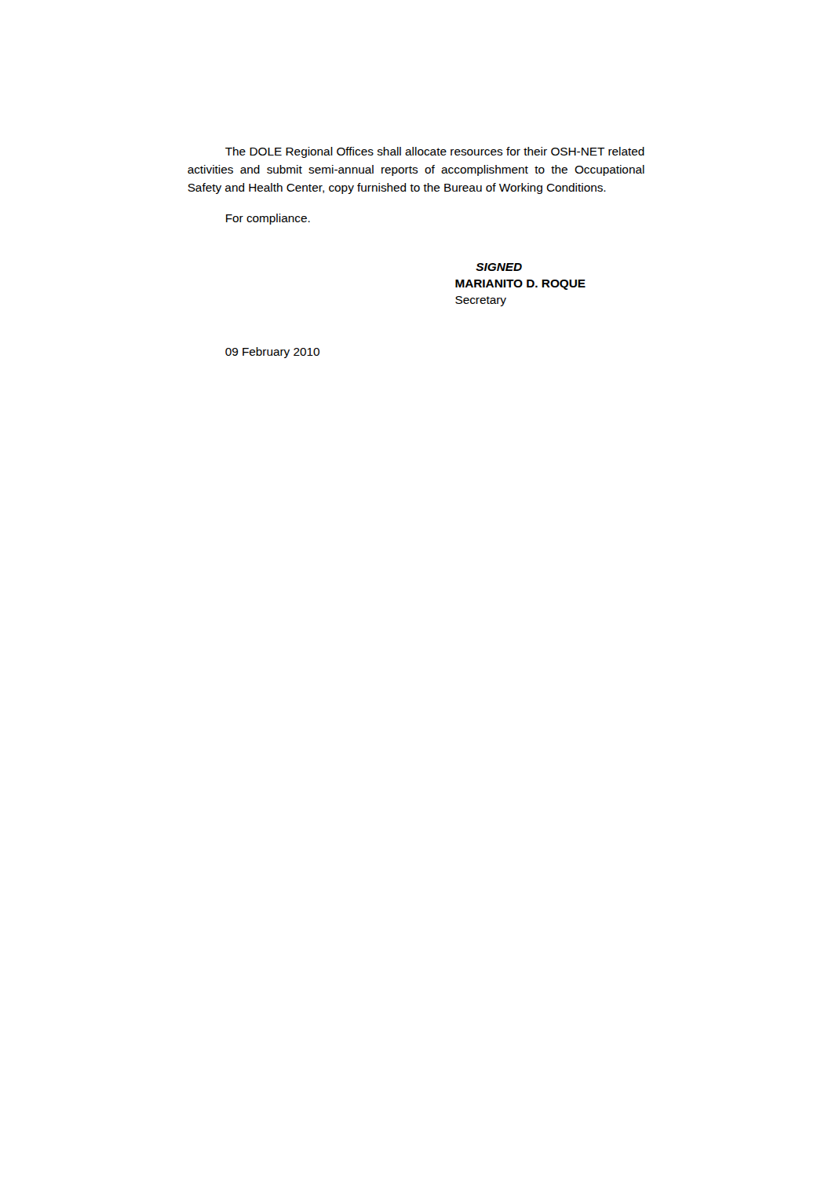The DOLE Regional Offices shall allocate resources for their OSH-NET related activities and submit semi-annual reports of accomplishment to the Occupational Safety and Health Center, copy furnished to the Bureau of Working Conditions.
For compliance.
SIGNED
MARIANITO D. ROQUE
Secretary
09 February 2010